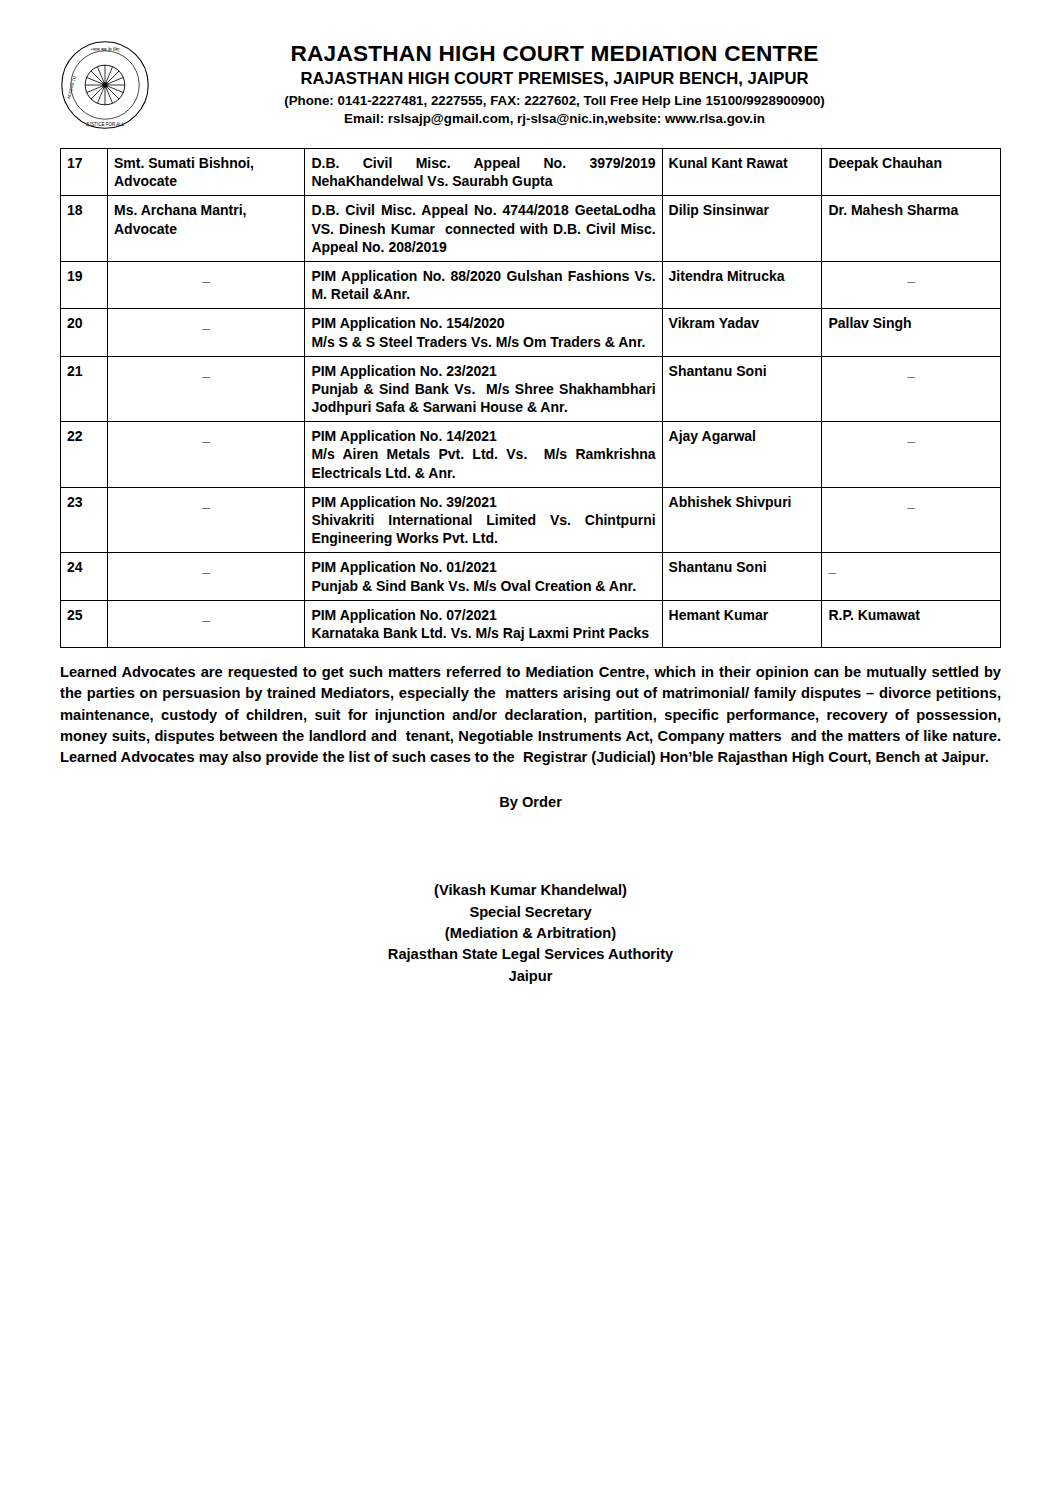न्याय सब के लिए JUSTICE FOR ALL ACCESS TO
RAJASTHAN HIGH COURT MEDIATION CENTRE
RAJASTHAN HIGH COURT PREMISES, JAIPUR BENCH, JAIPUR
(Phone: 0141-2227481, 2227555, FAX: 2227602, Toll Free Help Line 15100/9928900900)
Email: rslsajp@gmail.com, rj-slsa@nic.in,website: www.rlsa.gov.in
| 17 | Smt. Sumati Bishnoi, Advocate | D.B. Civil Misc. Appeal No. 3979/2019 NehaKhandelwal Vs. Saurabh Gupta | Kunal Kant Rawat | Deepak Chauhan |
| 18 | Ms. Archana Mantri, Advocate | D.B. Civil Misc. Appeal No. 4744/2018 GeetaLodha VS. Dinesh Kumar connected with D.B. Civil Misc. Appeal No. 208/2019 | Dilip Sinsinwar | Dr. Mahesh Sharma |
| 19 | _ | PIM Application No. 88/2020 Gulshan Fashions Vs. M. Retail &Anr. | Jitendra Mitrucka | _ |
| 20 | _ | PIM Application No. 154/2020 M/s S & S Steel Traders Vs. M/s Om Traders & Anr. | Vikram Yadav | Pallav Singh |
| 21 | _ | PIM Application No. 23/2021 Punjab & Sind Bank Vs. M/s Shree Shakhambhari Jodhpuri Safa & Sarwani House & Anr. | Shantanu Soni | _ |
| 22 | _ | PIM Application No. 14/2021 M/s Airen Metals Pvt. Ltd. Vs. M/s Ramkrishna Electricals Ltd. & Anr. | Ajay Agarwal | _ |
| 23 | _ | PIM Application No. 39/2021 Shivakriti International Limited Vs. Chintpurni Engineering Works Pvt. Ltd. | Abhishek Shivpuri | _ |
| 24 | _ | PIM Application No. 01/2021 Punjab & Sind Bank Vs. M/s Oval Creation & Anr. | Shantanu Soni | _ |
| 25 | _ | PIM Application No. 07/2021 Karnataka Bank Ltd. Vs. M/s Raj Laxmi Print Packs | Hemant Kumar | R.P. Kumawat |
Learned Advocates are requested to get such matters referred to Mediation Centre, which in their opinion can be mutually settled by the parties on persuasion by trained Mediators, especially the matters arising out of matrimonial/ family disputes – divorce petitions, maintenance, custody of children, suit for injunction and/or declaration, partition, specific performance, recovery of possession, money suits, disputes between the landlord and tenant, Negotiable Instruments Act, Company matters and the matters of like nature. Learned Advocates may also provide the list of such cases to the Registrar (Judicial) Hon’ble Rajasthan High Court, Bench at Jaipur.
By Order
(Vikash Kumar Khandelwal)
Special Secretary
(Mediation & Arbitration)
Rajasthan State Legal Services Authority
Jaipur